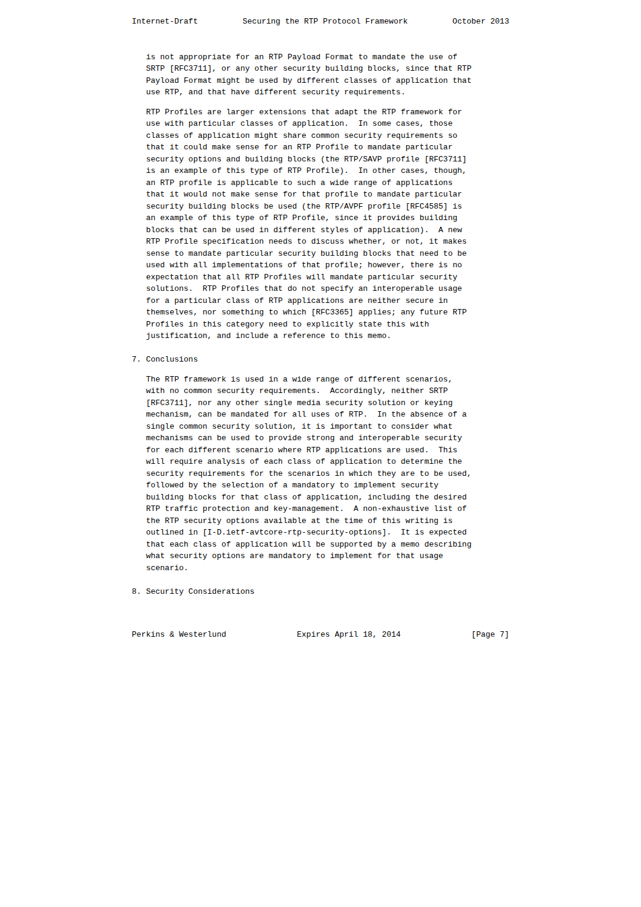Internet-Draft Securing the RTP Protocol Framework October 2013
is not appropriate for an RTP Payload Format to mandate the use of SRTP [RFC3711], or any other security building blocks, since that RTP Payload Format might be used by different classes of application that use RTP, and that have different security requirements.
RTP Profiles are larger extensions that adapt the RTP framework for use with particular classes of application. In some cases, those classes of application might share common security requirements so that it could make sense for an RTP Profile to mandate particular security options and building blocks (the RTP/SAVP profile [RFC3711] is an example of this type of RTP Profile). In other cases, though, an RTP profile is applicable to such a wide range of applications that it would not make sense for that profile to mandate particular security building blocks be used (the RTP/AVPF profile [RFC4585] is an example of this type of RTP Profile, since it provides building blocks that can be used in different styles of application). A new RTP Profile specification needs to discuss whether, or not, it makes sense to mandate particular security building blocks that need to be used with all implementations of that profile; however, there is no expectation that all RTP Profiles will mandate particular security solutions. RTP Profiles that do not specify an interoperable usage for a particular class of RTP applications are neither secure in themselves, nor something to which [RFC3365] applies; any future RTP Profiles in this category need to explicitly state this with justification, and include a reference to this memo.
7. Conclusions
The RTP framework is used in a wide range of different scenarios, with no common security requirements. Accordingly, neither SRTP [RFC3711], nor any other single media security solution or keying mechanism, can be mandated for all uses of RTP. In the absence of a single common security solution, it is important to consider what mechanisms can be used to provide strong and interoperable security for each different scenario where RTP applications are used. This will require analysis of each class of application to determine the security requirements for the scenarios in which they are to be used, followed by the selection of a mandatory to implement security building blocks for that class of application, including the desired RTP traffic protection and key-management. A non-exhaustive list of the RTP security options available at the time of this writing is outlined in [I-D.ietf-avtcore-rtp-security-options]. It is expected that each class of application will be supported by a memo describing what security options are mandatory to implement for that usage scenario.
8. Security Considerations
Perkins & Westerlund Expires April 18, 2014 [Page 7]